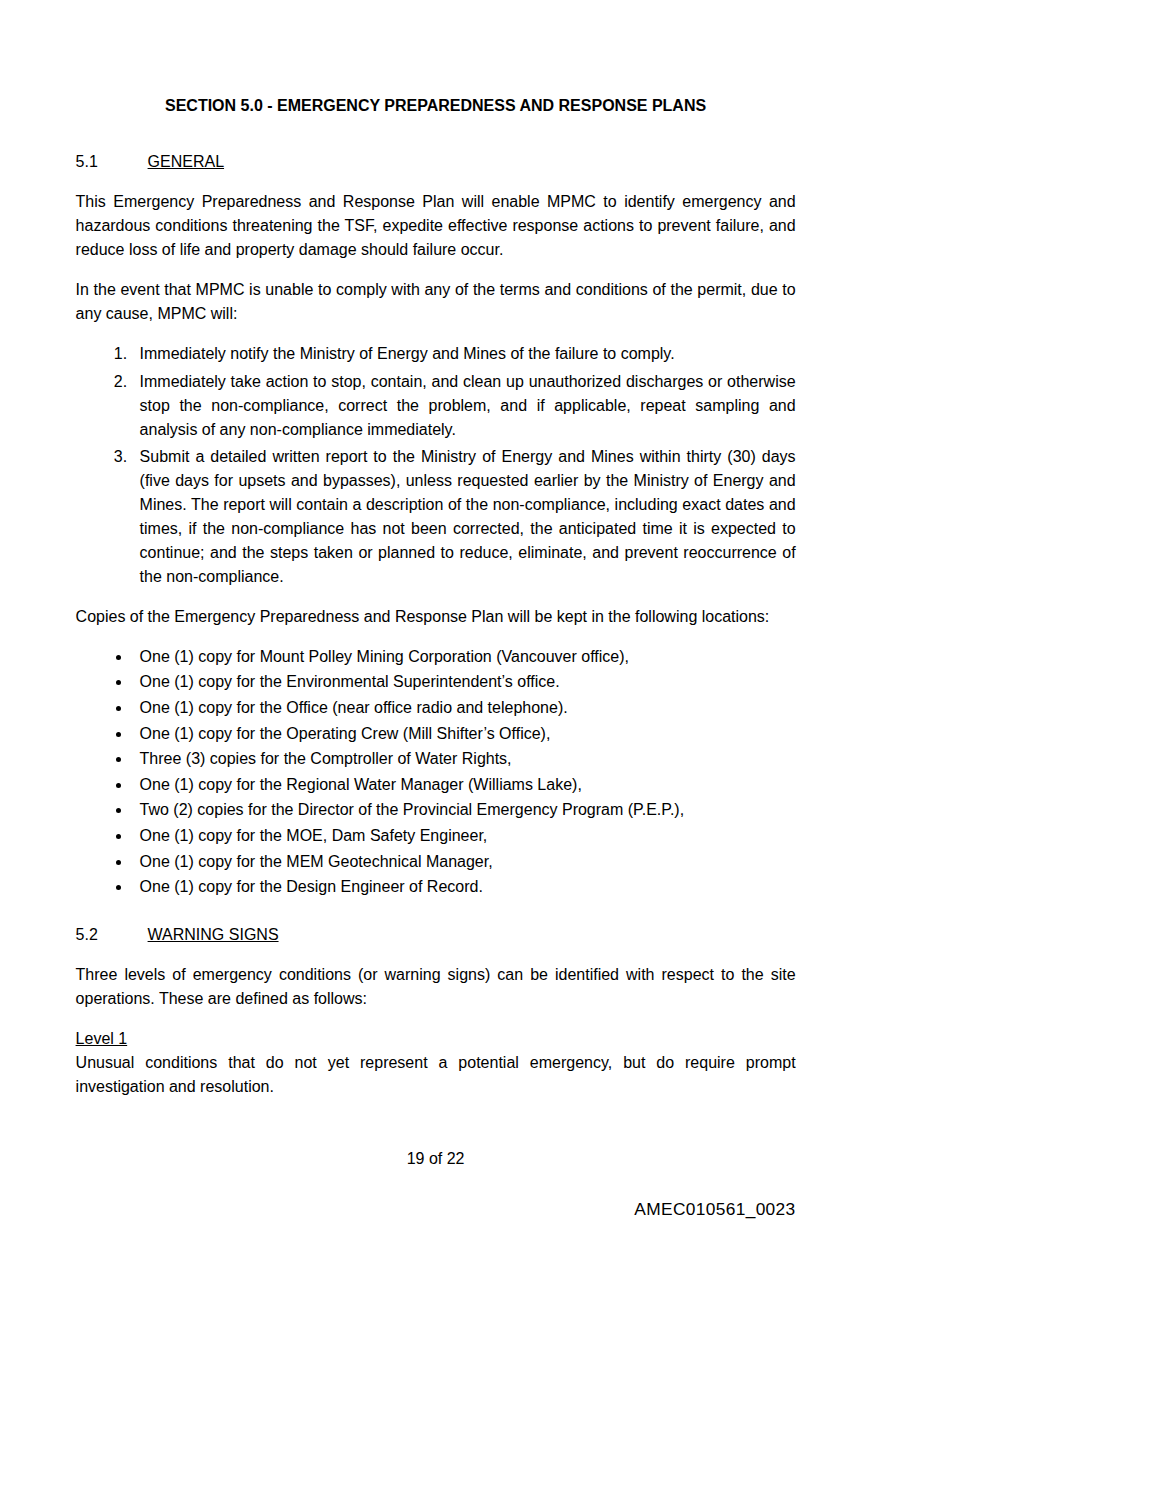SECTION 5.0 - EMERGENCY PREPAREDNESS AND RESPONSE PLANS
5.1 GENERAL
This Emergency Preparedness and Response Plan will enable MPMC to identify emergency and hazardous conditions threatening the TSF, expedite effective response actions to prevent failure, and reduce loss of life and property damage should failure occur.
In the event that MPMC is unable to comply with any of the terms and conditions of the permit, due to any cause, MPMC will:
Immediately notify the Ministry of Energy and Mines of the failure to comply.
Immediately take action to stop, contain, and clean up unauthorized discharges or otherwise stop the non-compliance, correct the problem, and if applicable, repeat sampling and analysis of any non-compliance immediately.
Submit a detailed written report to the Ministry of Energy and Mines within thirty (30) days (five days for upsets and bypasses), unless requested earlier by the Ministry of Energy and Mines. The report will contain a description of the non-compliance, including exact dates and times, if the non-compliance has not been corrected, the anticipated time it is expected to continue; and the steps taken or planned to reduce, eliminate, and prevent reoccurrence of the non-compliance.
Copies of the Emergency Preparedness and Response Plan will be kept in the following locations:
One (1) copy for Mount Polley Mining Corporation (Vancouver office),
One (1) copy for the Environmental Superintendent’s office.
One (1) copy for the Office (near office radio and telephone).
One (1) copy for the Operating Crew (Mill Shifter’s Office),
Three (3) copies for the Comptroller of Water Rights,
One (1) copy for the Regional Water Manager (Williams Lake),
Two (2) copies for the Director of the Provincial Emergency Program (P.E.P.),
One (1) copy for the MOE, Dam Safety Engineer,
One (1) copy for the MEM Geotechnical Manager,
One (1) copy for the Design Engineer of Record.
5.2 WARNING SIGNS
Three levels of emergency conditions (or warning signs) can be identified with respect to the site operations. These are defined as follows:
Level 1
Unusual conditions that do not yet represent a potential emergency, but do require prompt investigation and resolution.
19 of 22
AMEC010561_0023